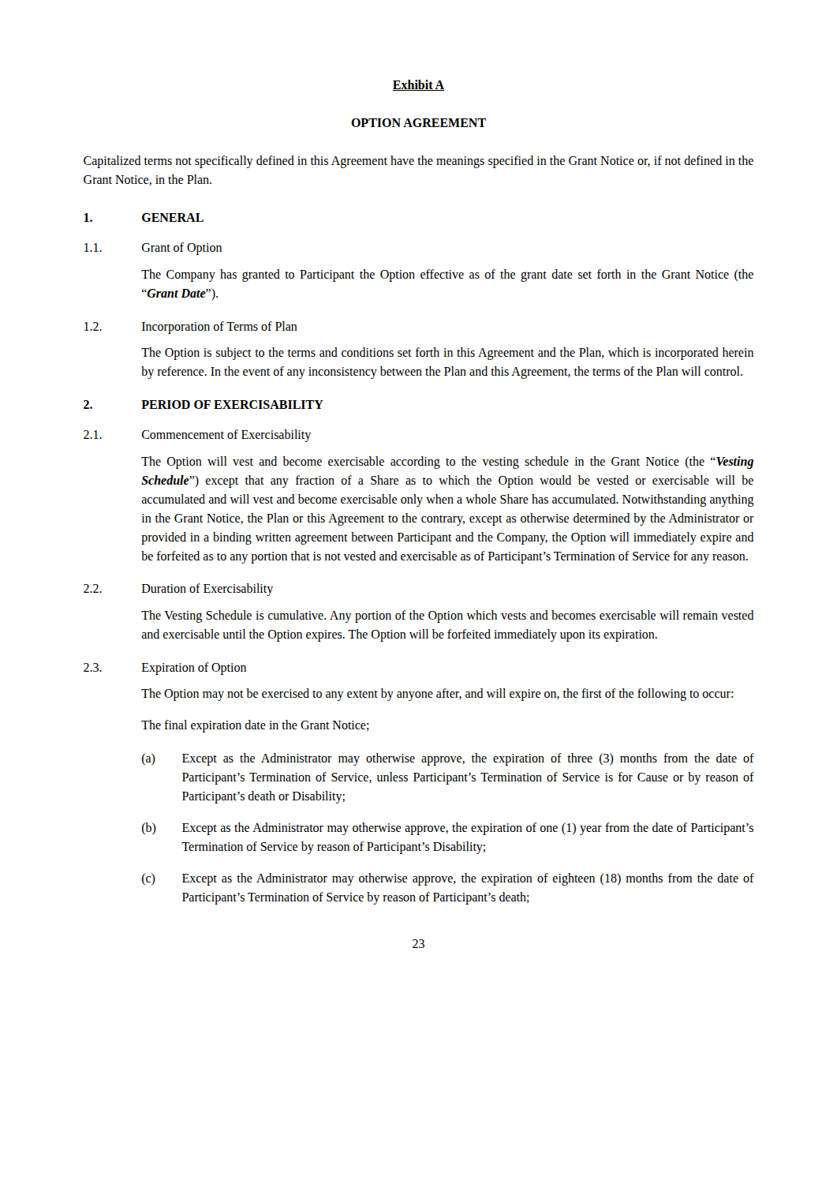Exhibit A
OPTION AGREEMENT
Capitalized terms not specifically defined in this Agreement have the meanings specified in the Grant Notice or, if not defined in the Grant Notice, in the Plan.
1.
GENERAL
1.1.
Grant of Option
The Company has granted to Participant the Option effective as of the grant date set forth in the Grant Notice (the “Grant Date”).
1.2.
Incorporation of Terms of Plan
The Option is subject to the terms and conditions set forth in this Agreement and the Plan, which is incorporated herein by reference. In the event of any inconsistency between the Plan and this Agreement, the terms of the Plan will control.
2.
PERIOD OF EXERCISABILITY
2.1.
Commencement of Exercisability
The Option will vest and become exercisable according to the vesting schedule in the Grant Notice (the “Vesting Schedule”) except that any fraction of a Share as to which the Option would be vested or exercisable will be accumulated and will vest and become exercisable only when a whole Share has accumulated. Notwithstanding anything in the Grant Notice, the Plan or this Agreement to the contrary, except as otherwise determined by the Administrator or provided in a binding written agreement between Participant and the Company, the Option will immediately expire and be forfeited as to any portion that is not vested and exercisable as of Participant’s Termination of Service for any reason.
2.2.
Duration of Exercisability
The Vesting Schedule is cumulative. Any portion of the Option which vests and becomes exercisable will remain vested and exercisable until the Option expires. The Option will be forfeited immediately upon its expiration.
2.3.
Expiration of Option
The Option may not be exercised to any extent by anyone after, and will expire on, the first of the following to occur:
The final expiration date in the Grant Notice;
(a)
Except as the Administrator may otherwise approve, the expiration of three (3) months from the date of Participant’s Termination of Service, unless Participant’s Termination of Service is for Cause or by reason of Participant’s death or Disability;
(b)
Except as the Administrator may otherwise approve, the expiration of one (1) year from the date of Participant’s Termination of Service by reason of Participant’s Disability;
(c)
Except as the Administrator may otherwise approve, the expiration of eighteen (18) months from the date of Participant’s Termination of Service by reason of Participant’s death;
23